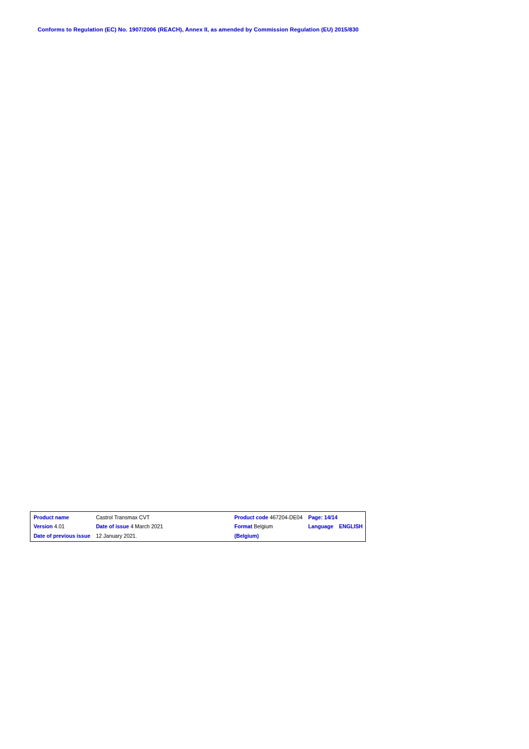Conforms to Regulation (EC) No. 1907/2006 (REACH), Annex II, as amended by Commission Regulation (EU) 2015/830
| Product name | Castrol Transmax CVT | | Product code 467204-DE04 | Page: 14/14 |
| Version 4.01 | Date of issue 4 March 2021 | | Format Belgium | Language | ENGLISH |
| Date of previous issue | 12 January 2021. | | (Belgium) | | |